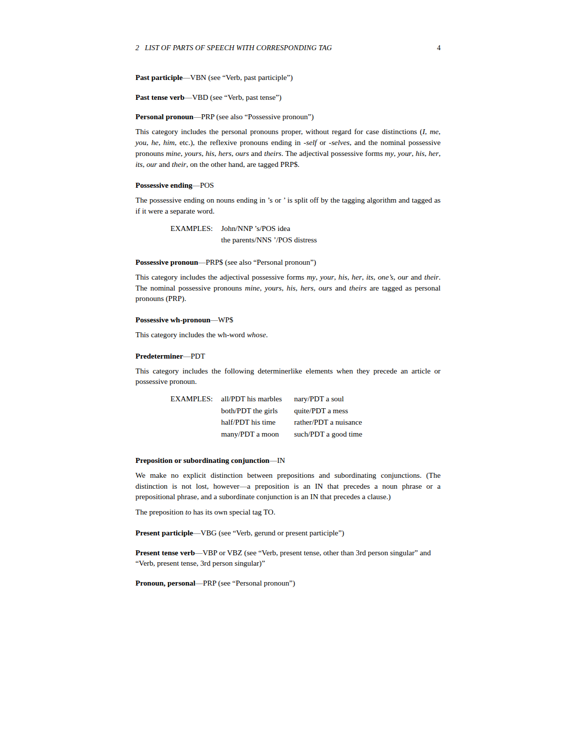2 LIST OF PARTS OF SPEECH WITH CORRESPONDING TAG 4
Past participle—VBN (see “Verb, past participle”)
Past tense verb—VBD (see “Verb, past tense”)
Personal pronoun—PRP (see also “Possessive pronoun”)
This category includes the personal pronouns proper, without regard for case distinctions (I, me, you, he, him, etc.), the reflexive pronouns ending in -self or -selves, and the nominal possessive pronouns mine, yours, his, hers, ours and theirs. The adjectival possessive forms my, your, his, her, its, our and their, on the other hand, are tagged PRP$.
Possessive ending—POS
The possessive ending on nouns ending in ’s or ’ is split off by the tagging algorithm and tagged as if it were a separate word.
| EXAMPLES: | John/NNP ’s/POS idea |
| | the parents/NNS ’/POS distress |
Possessive pronoun—PRP$ (see also “Personal pronoun”)
This category includes the adjectival possessive forms my, your, his, her, its, one’s, our and their. The nominal possessive pronouns mine, yours, his, hers, ours and theirs are tagged as personal pronouns (PRP).
Possessive wh-pronoun—WP$
This category includes the wh-word whose.
Predeterminer—PDT
This category includes the following determinerlike elements when they precede an article or possessive pronoun.
| EXAMPLES: | all/PDT his marbles | nary/PDT a soul |
| | both/PDT the girls | quite/PDT a mess |
| | half/PDT his time | rather/PDT a nuisance |
| | many/PDT a moon | such/PDT a good time |
Preposition or subordinating conjunction—IN
We make no explicit distinction between prepositions and subordinating conjunctions. (The distinction is not lost, however—a preposition is an IN that precedes a noun phrase or a prepositional phrase, and a subordinate conjunction is an IN that precedes a clause.)
The preposition to has its own special tag TO.
Present participle—VBG (see “Verb, gerund or present participle”)
Present tense verb—VBP or VBZ (see “Verb, present tense, other than 3rd person singular” and “Verb, present tense, 3rd person singular)”
Pronoun, personal—PRP (see “Personal pronoun”)